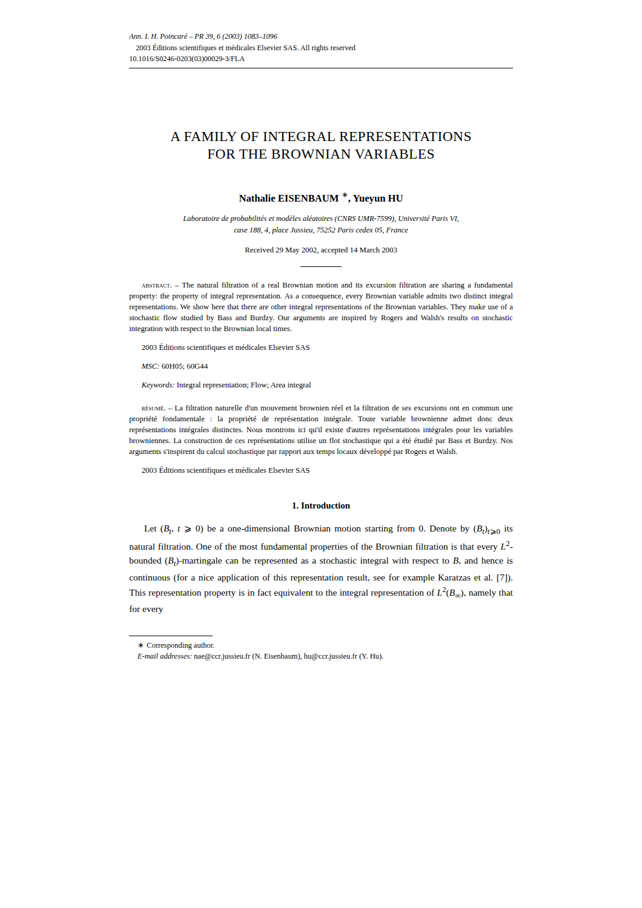Ann. I. H. Poincaré – PR 39, 6 (2003) 1083–1096
2003 Éditions scientifiques et médicales Elsevier SAS. All rights reserved
10.1016/S0246-0203(03)00029-3/FLA
A FAMILY OF INTEGRAL REPRESENTATIONS
FOR THE BROWNIAN VARIABLES
Nathalie EISENBAUM ∗, Yueyun HU
Laboratoire de probabilités et modèles aléatoires (CNRS UMR-7599), Université Paris VI,
case 188, 4, place Jussieu, 75252 Paris cedex 05, France
Received 29 May 2002, accepted 14 March 2003
Abstract. – The natural filtration of a real Brownian motion and its excursion filtration are sharing a fundamental property: the property of integral representation. As a consequence, every Brownian variable admits two distinct integral representations. We show here that there are other integral representations of the Brownian variables. They make use of a stochastic flow studied by Bass and Burdzy. Our arguments are inspired by Rogers and Walsh's results on stochastic integration with respect to the Brownian local times.
2003 Éditions scientifiques et médicales Elsevier SAS
MSC: 60H05; 60G44
Keywords: Integral representation; Flow; Area integral
Résumé. – La filtration naturelle d'un mouvement brownien réel et la filtration de ses excursions ont en commun une propriété fondamentale : la propriété de représentation intégrale. Toute variable brownienne admet donc deux représentations intégrales distinctes. Nous montrons ici qu'il existe d'autres représentations intégrales pour les variables browniennes. La construction de ces représentations utilise un flot stochastique qui a été étudié par Bass et Burdzy. Nos arguments s'inspirent du calcul stochastique par rapport aux temps locaux développé par Rogers et Walsh.
2003 Éditions scientifiques et médicales Elsevier SAS
1. Introduction
Let (Bt, t ⩾ 0) be a one-dimensional Brownian motion starting from 0. Denote by (Bt)t⩾0 its natural filtration. One of the most fundamental properties of the Brownian filtration is that every L2-bounded (Bt)-martingale can be represented as a stochastic integral with respect to B, and hence is continuous (for a nice application of this representation result, see for example Karatzas et al. [7]). This representation property is in fact equivalent to the integral representation of L2(B∞), namely that for every
∗Corresponding author.
E-mail addresses: nae@ccr.jussieu.fr (N. Eisenbaum), hu@ccr.jussieu.fr (Y. Hu).